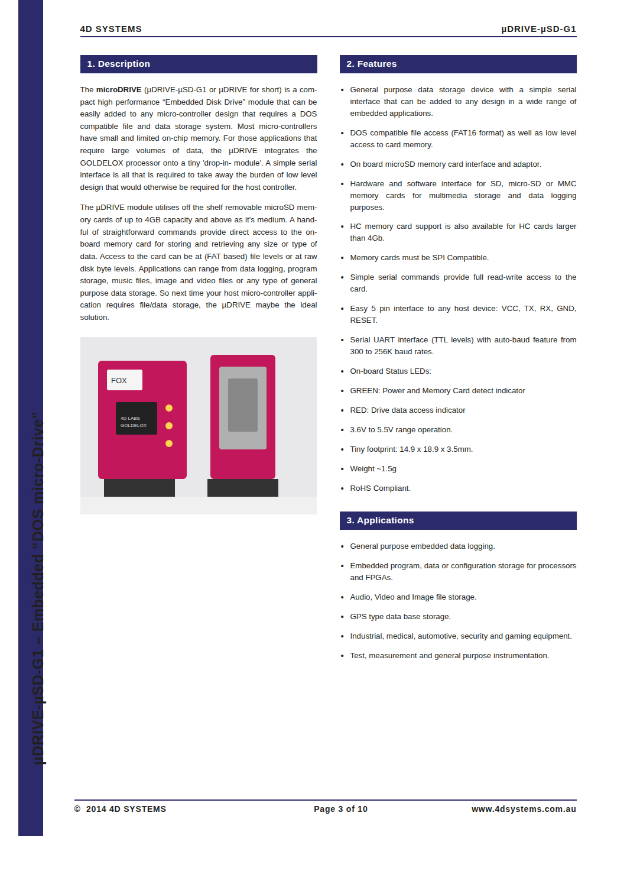µDRIVE-µSD-G1 – Embedded “DOS micro-Drive”
4D SYSTEMS
µDRIVE-µSD-G1
1. Description
The microDRIVE (µDRIVE-µSD-G1 or µDRIVE for short) is a compact high performance “Embedded Disk Drive” module that can be easily added to any micro-controller design that requires a DOS compatible file and data storage system. Most micro-controllers have small and limited on-chip memory. For those applications that require large volumes of data, the µDRIVE integrates the GOLDELOX processor onto a tiny 'drop-in- module'. A simple serial interface is all that is required to take away the burden of low level design that would otherwise be required for the host controller.
The µDRIVE module utilises off the shelf removable microSD memory cards of up to 4GB capacity and above as it’s medium. A handful of straightforward commands provide direct access to the on-board memory card for storing and retrieving any size or type of data. Access to the card can be at (FAT based) file levels or at raw disk byte levels. Applications can range from data logging, program storage, music files, image and video files or any type of general purpose data storage. So next time your host micro-controller application requires file/data storage, the µDRIVE maybe the ideal solution.
2. Features
General purpose data storage device with a simple serial interface that can be added to any design in a wide range of embedded applications.
DOS compatible file access (FAT16 format) as well as low level access to card memory.
On board microSD memory card interface and adaptor.
Hardware and software interface for SD, micro-SD or MMC memory cards for multimedia storage and data logging purposes.
HC memory card support is also available for HC cards larger than 4Gb.
Memory cards must be SPI Compatible.
Simple serial commands provide full read-write access to the card.
Easy 5 pin interface to any host device: VCC, TX, RX, GND, RESET.
Serial UART interface (TTL levels) with auto-baud feature from 300 to 256K baud rates.
On-board Status LEDs:
GREEN: Power and Memory Card detect indicator
RED: Drive data access indicator
3.6V to 5.5V range operation.
Tiny footprint: 14.9 x 18.9 x 3.5mm.
Weight ~1.5g
RoHS Compliant.
3. Applications
General purpose embedded data logging.
Embedded program, data or configuration storage for processors and FPGAs.
Audio, Video and Image file storage.
GPS type data base storage.
Industrial, medical, automotive, security and gaming equipment.
Test, measurement and general purpose instrumentation.
© 2014 4D SYSTEMS
Page 3 of 10
www.4dsystems.com.au